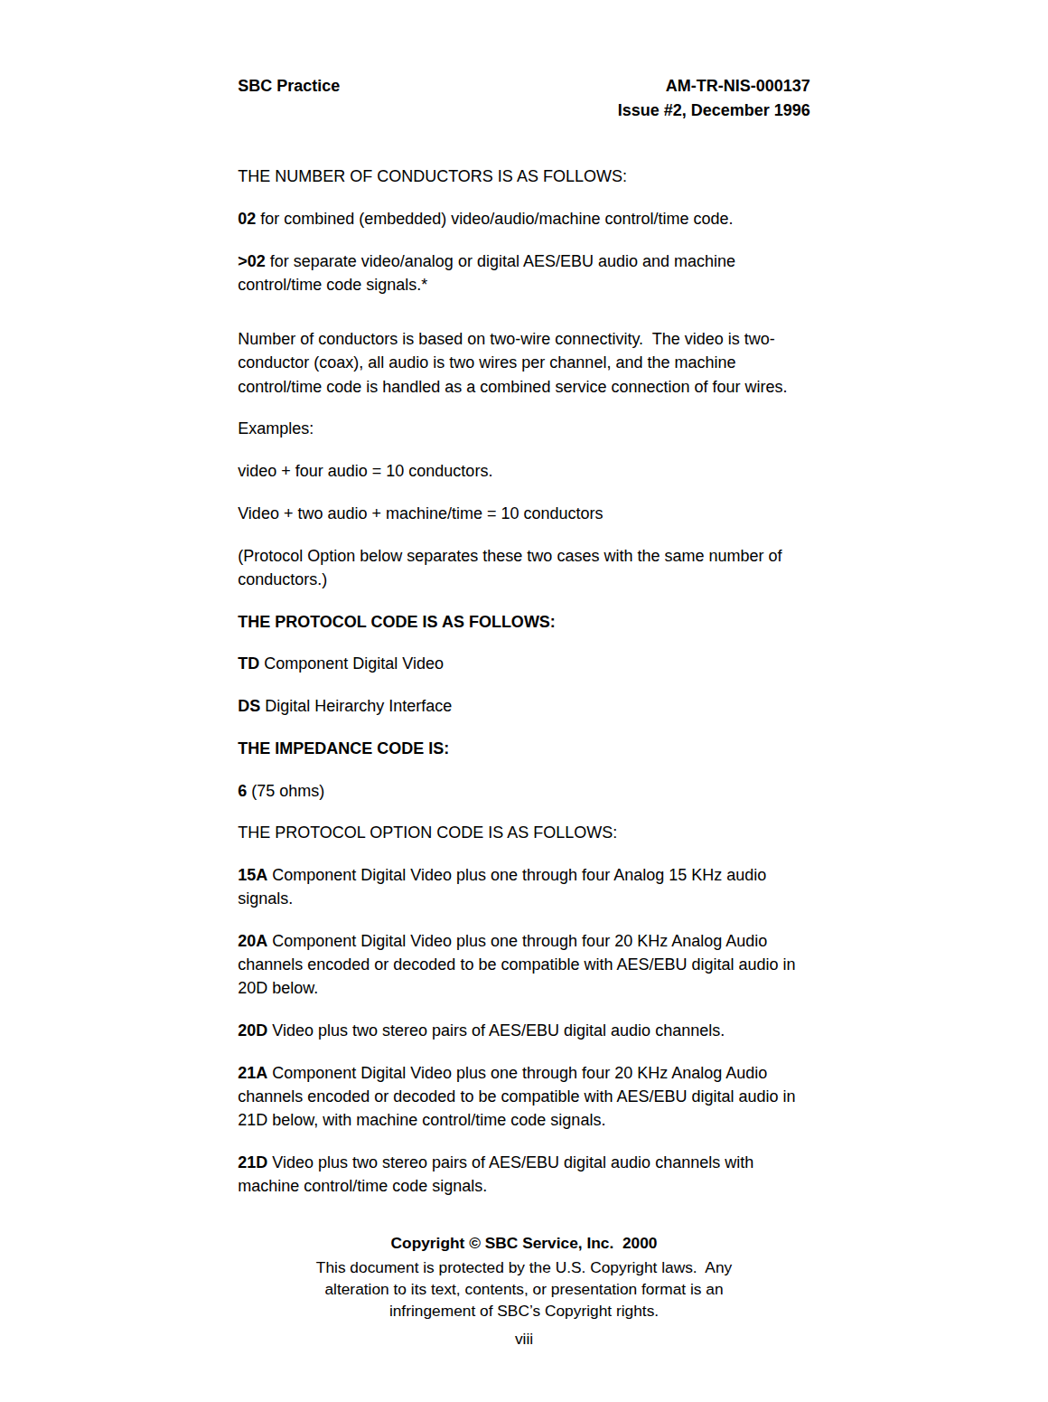SBC Practice
AM-TR-NIS-000137
Issue #2, December 1996
THE NUMBER OF CONDUCTORS IS AS FOLLOWS:
02 for combined (embedded) video/audio/machine control/time code.
>02 for separate video/analog or digital AES/EBU audio and machine control/time code signals.*
Number of conductors is based on two-wire connectivity. The video is two-conductor (coax), all audio is two wires per channel, and the machine control/time code is handled as a combined service connection of four wires.
Examples:
video + four audio = 10 conductors.
Video + two audio + machine/time = 10 conductors
(Protocol Option below separates these two cases with the same number of conductors.)
THE PROTOCOL CODE IS AS FOLLOWS:
TD Component Digital Video
DS Digital Heirarchy Interface
THE IMPEDANCE CODE IS:
6 (75 ohms)
THE PROTOCOL OPTION CODE IS AS FOLLOWS:
15A Component Digital Video plus one through four Analog 15 KHz audio signals.
20A Component Digital Video plus one through four 20 KHz Analog Audio channels encoded or decoded to be compatible with AES/EBU digital audio in 20D below.
20D Video plus two stereo pairs of AES/EBU digital audio channels.
21A Component Digital Video plus one through four 20 KHz Analog Audio channels encoded or decoded to be compatible with AES/EBU digital audio in 21D below, with machine control/time code signals.
21D Video plus two stereo pairs of AES/EBU digital audio channels with machine control/time code signals.
Copyright © SBC Service, Inc. 2000
This document is protected by the U.S. Copyright laws. Any
alteration to its text, contents, or presentation format is an
infringement of SBC’s Copyright rights.
viii